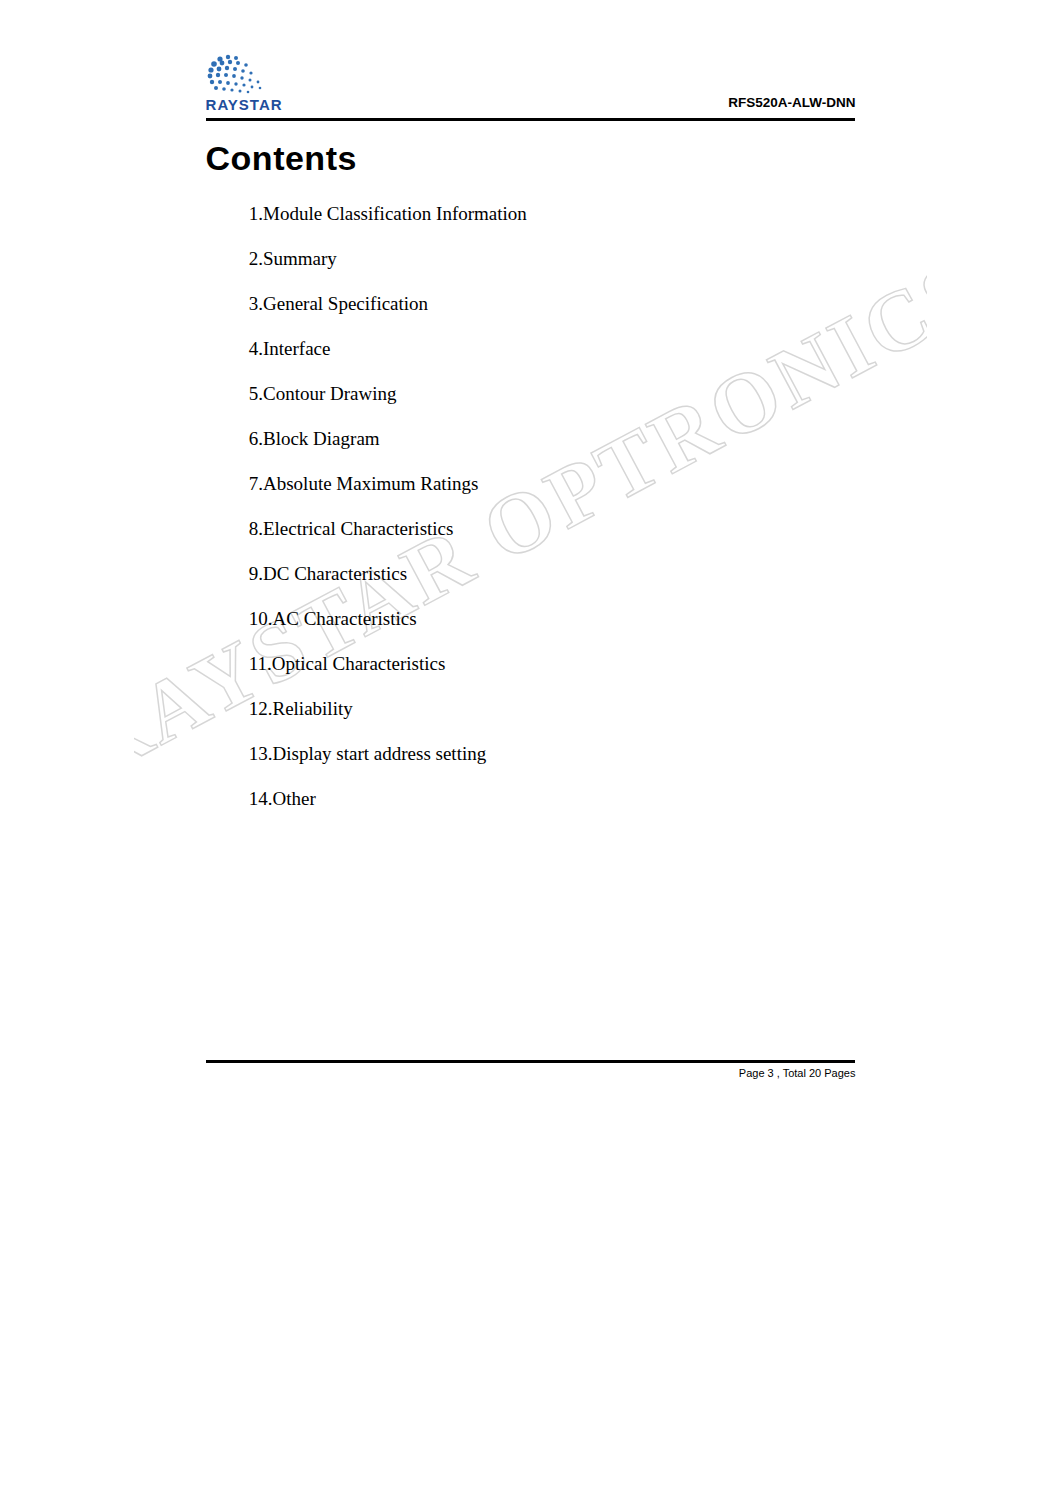RAYSTAR OPTRONICS
RAYSTAR
RFS520A-ALW-DNN
Contents
Module Classification Information
Summary
General Specification
Interface
Contour Drawing
Block Diagram
Absolute Maximum Ratings
Electrical Characteristics
DC Characteristics
AC Characteristics
Optical Characteristics
Reliability
Display start address setting
Other
Page 3 , Total 20 Pages